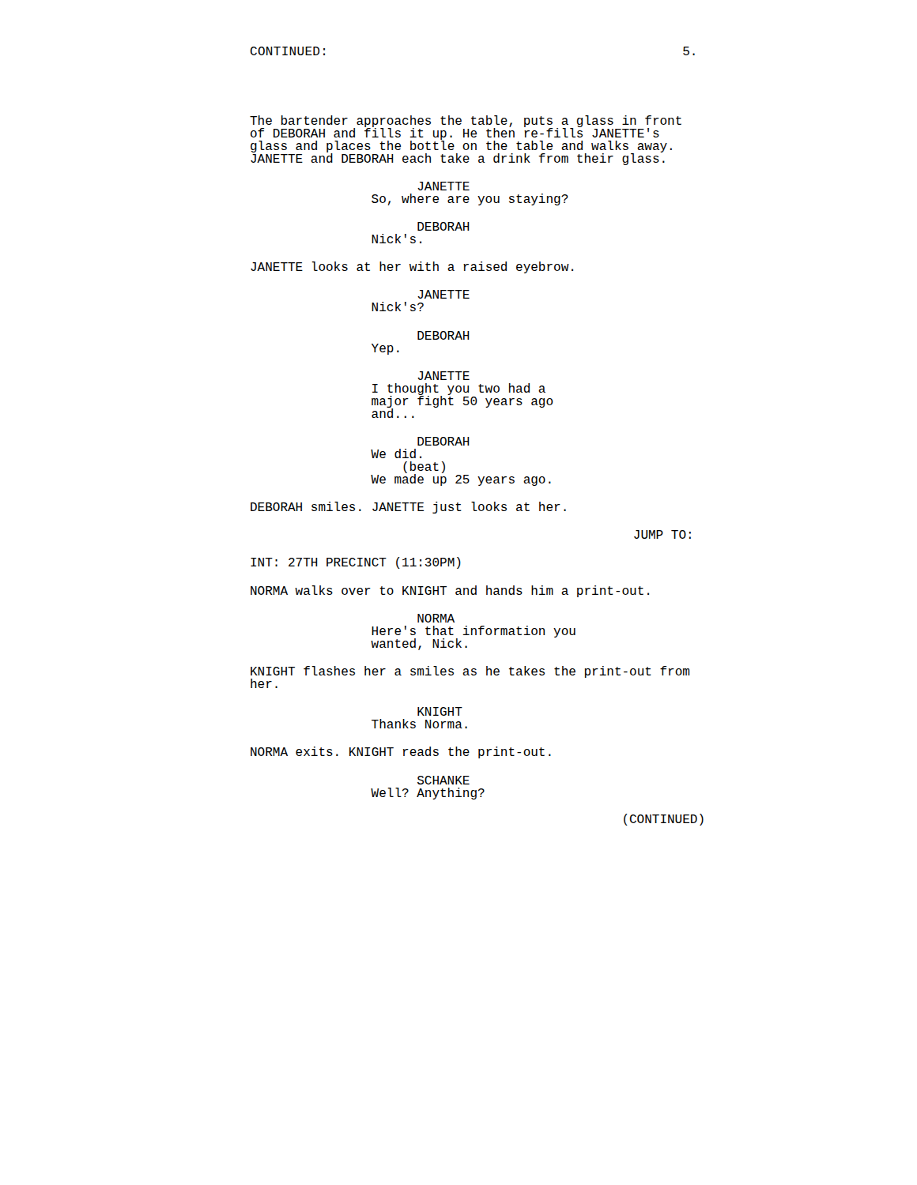CONTINUED: 5.
The bartender approaches the table, puts a glass in front of DEBORAH and fills it up. He then re-fills JANETTE's glass and places the bottle on the table and walks away. JANETTE and DEBORAH each take a drink from their glass.
Janette
So, where are you staying?
Deborah
Nick's.
JANETTE looks at her with a raised eyebrow.
Janette
Nick's?
Deborah
Yep.
Janette
I thought you two had a major fight 50 years ago and...
Deborah
We did.
(beat)
We made up 25 years ago.
DEBORAH smiles. JANETTE just looks at her.
JUMP TO:
INT: 27TH PRECINCT (11:30PM)
NORMA walks over to KNIGHT and hands him a print-out.
Norma
Here's that information you wanted, Nick.
KNIGHT flashes her a smiles as he takes the print-out from her.
Knight
Thanks Norma.
NORMA exits. KNIGHT reads the print-out.
Schanke
Well? Anything?
(CONTINUED)